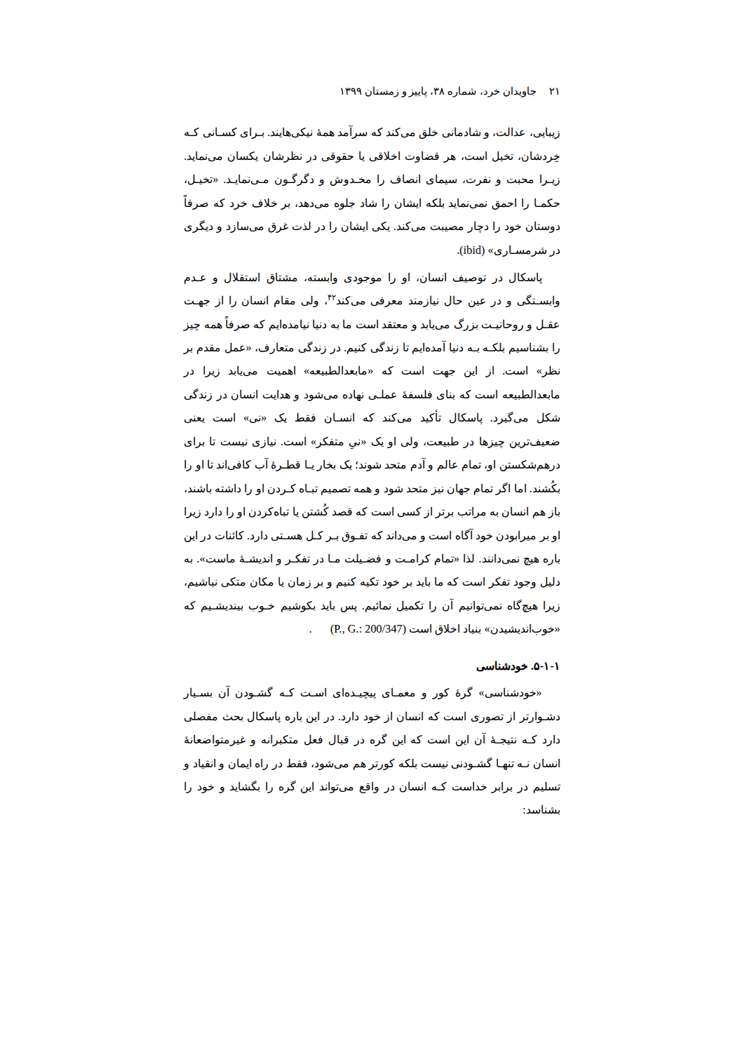۲۱ جاویدان خرد، شماره ۳۸، پاییز و زمستان ۱۳۹۹
زیبایی، عدالت، و شادمانی خلق می‌کند که سرآمد همهٔ نیکی‌هایند. بـرای کسـانی کـه خِردشان، تخیل است، هر قضاوت اخلاقی یا حقوقی در نظرشان یکسان می‌نماید. زیـرا محبت و نفرت، سیمای انصاف را مخـدوش و دگرگـون مـی‌نمایـد. «تخیـل، حکمـا را احمق نمی‌نماید بلکه ایشان را شاد جلوه می‌دهد، بر خلاف خرد که صرفاً دوستان خود را دچار مصیبت می‌کند. یکی ایشان را در لذت غرق می‌سازد و دیگری در شرمسـاری» (ibid).
پاسکال در توصیف انسان، او را موجودی وابسته، مشتاق استقلال و عـدم وابسـتگی و در عین حال نیازمند معرفی می‌کند۴۲، ولی مقام انسان را از جهـت عقـل و روحانیـت بزرگ می‌یابد و معتقد است ما به دنیا نیامده‌ایم که صرفاً همه چیز را بشناسیم بلکـه بـه دنیا آمده‌ایم تا زندگی کنیم. در زندگی متعارف، «عمل مقدم بر نظر» است. از این جهت است که «مابعدالطبیعه» اهمیت می‌یابد زیرا در مابعدالطبیعه است که بنای فلسفهٔ عملـی نهاده می‌شود و هدایت انسان در زندگی شکل می‌گیرد. پاسکال تأکید می‌کند که انسـان فقط یک «نی» است یعنی ضعیف‌ترین چیزها در طبیعت، ولی او یک «نیِ متفکر» است. نیازی نیست تا برای درهم‌شکستن او، تمام عالم و آدم متحد شوند؛ یک بخار یـا قطـرهٔ آب کافی‌اند تا او را بکُشند. اما اگر تمام جهان نیز متحد شود و همه تصمیم تبـاه کـردن او را داشته باشند، باز هم انسان به مراتب برتر از کسی است که قصد کُشتن یا تباه‌کردن او را دارد زیرا او بر میرابودن خود آگاه است و می‌داند که تفـوق بـر کـل هسـتی دارد. کائنات در این باره هیچ نمی‌دانند. لذا «تمام کرامـت و فضـیلت مـا در تفکـر و اندیشـهٔ ماست». به دلیل وجود تفکر است که ما باید بر خود تکیه کنیم و بر زمان یا مکان متکی نباشیم، زیرا هیچ‌گاه نمی‌توانیم آن را تکمیل نمائیم. پس باید بکوشیم خـوب بیندیشـیم که «خوب‌اندیشیدن» بنیاد اخلاق است (P., G.: 200/347).
۵-۱-۱. خودشناسی
«خودشناسی» گرهٔ کور و معمـای پیچیـده‌ای اسـت کـه گشـودن آن بسـیار دشـوارتر از تصوری است که انسان از خود دارد. در این باره پاسکال بحث مفصلی دارد کـه نتیجـهٔ آن این است که این گره در قبال فعل متکبرانه و غیرمتواضعانهٔ انسان نـه تنهـا گشـودنی نیست بلکه کورتر هم می‌شود، فقط در راه ایمان و انقیاد و تسلیم در برابر خداست کـه انسان در واقع می‌تواند این گره را بگشاید و خود را بشناسد: